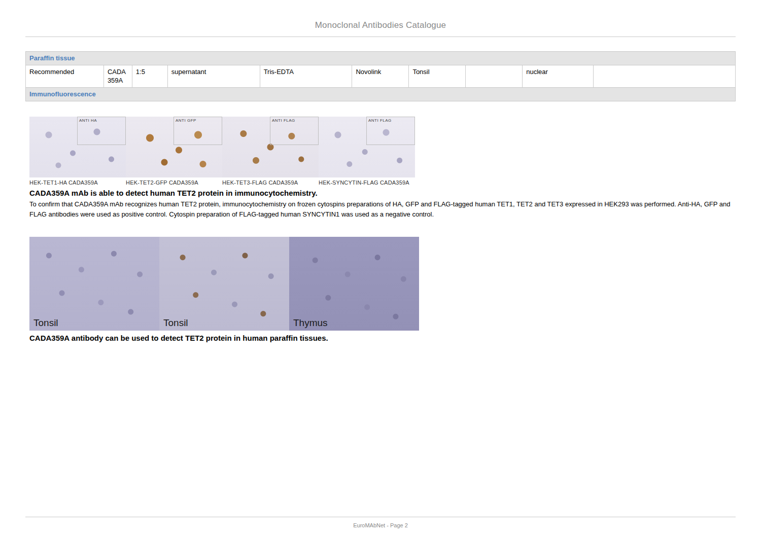Monoclonal Antibodies Catalogue
| Paraffin tissue |
| Recommended | CADA 359A | 1:5 | supernatant | Tris-EDTA | Novolink | Tonsil | | nuclear | |
| Immunofluorescence |
ANTI HA
ANTI GFP
ANTI FLAG
ANTI FLAG
HEK-TET1-HA CADA359A HEK-TET2-GFP CADA359A HEK-TET3-FLAG CADA359A HEK-SYNCYTIN-FLAG CADA359A
CADA359A mAb is able to detect human TET2 protein in immunocytochemistry.
To confirm that CADA359A mAb recognizes human TET2 protein, immunocytochemistry on frozen cytospins preparations of HA, GFP and FLAG-tagged human TET1, TET2 and TET3 expressed in HEK293 was performed. Anti-HA, GFP and FLAG antibodies were used as positive control. Cytospin preparation of FLAG-tagged human SYNCYTIN1 was used as a negative control.
Tonsil
Tonsil
Thymus
CADA359A antibody can be used to detect TET2 protein in human paraffin tissues.
EuroMAbNet - Page 2